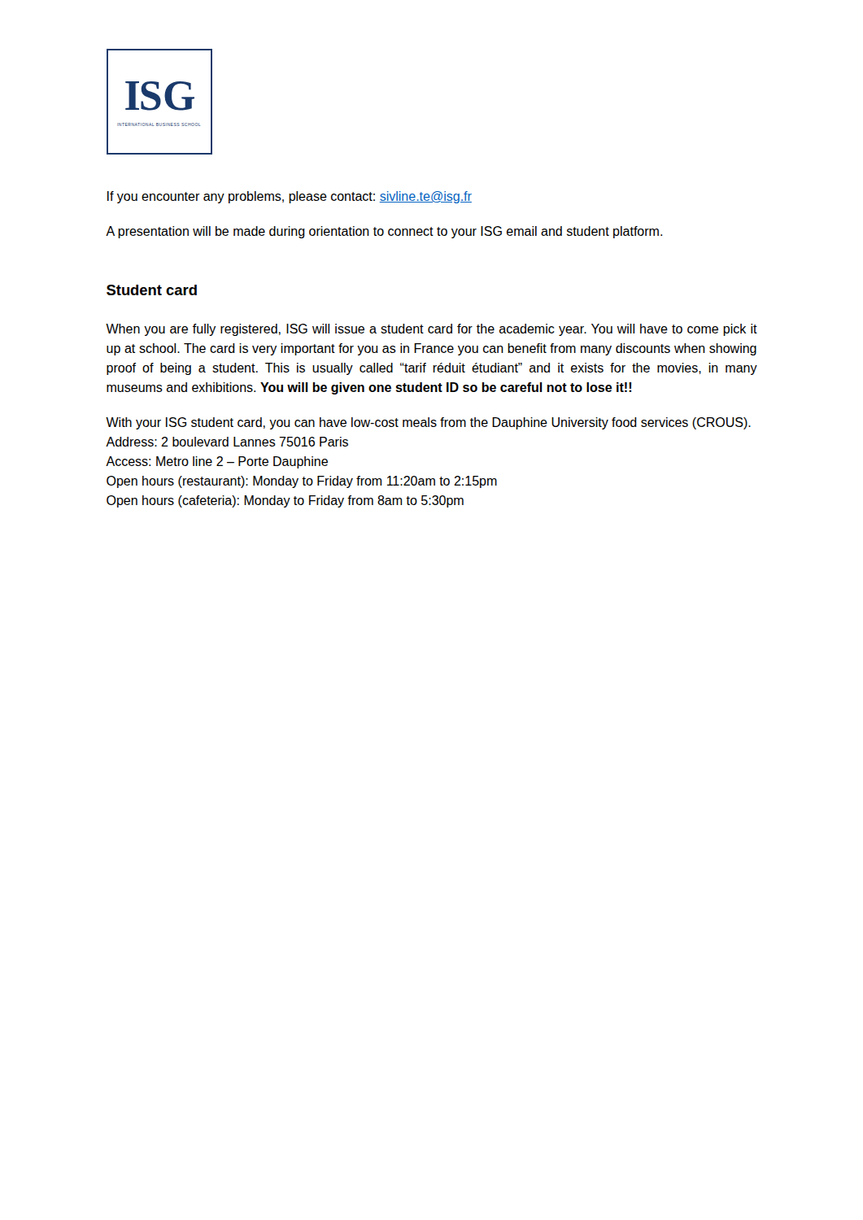IS G
International Business School
If you encounter any problems, please contact: sivline.te@isg.fr
A presentation will be made during orientation to connect to your ISG email and student platform.
Student card
When you are fully registered, ISG will issue a student card for the academic year. You will have to come pick it up at school. The card is very important for you as in France you can benefit from many discounts when showing proof of being a student. This is usually called “tarif réduit étudiant” and it exists for the movies, in many museums and exhibitions. You will be given one student ID so be careful not to lose it!!
With your ISG student card, you can have low-cost meals from the Dauphine University food services (CROUS).
Address: 2 boulevard Lannes 75016 Paris
Access: Metro line 2 – Porte Dauphine
Open hours (restaurant): Monday to Friday from 11:20am to 2:15pm
Open hours (cafeteria): Monday to Friday from 8am to 5:30pm